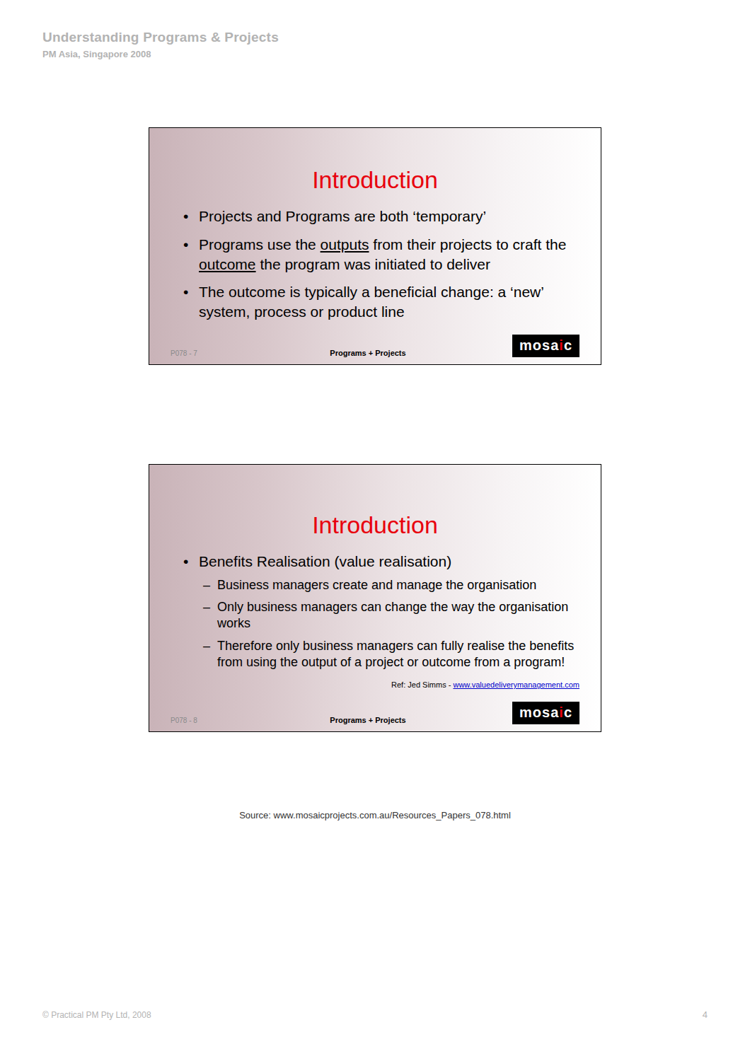Understanding Programs & Projects
PM Asia, Singapore 2008
Introduction
Projects and Programs are both ‘temporary’
Programs use the outputs from their projects to craft the outcome the program was initiated to deliver
The outcome is typically a beneficial change: a ‘new’ system, process or product line
P078 - 7
Programs + Projects
mosaic
Introduction
Benefits Realisation (value realisation)
Business managers create and manage the organisation
Only business managers can change the way the organisation works
Therefore only business managers can fully realise the benefits from using the output of a project or outcome from a program!
Ref: Jed Simms - www.valuedeliverymanagement.com
P078 - 8
Programs + Projects
mosaic
Source: www.mosaicprojects.com.au/Resources_Papers_078.html
© Practical PM Pty Ltd, 2008
4